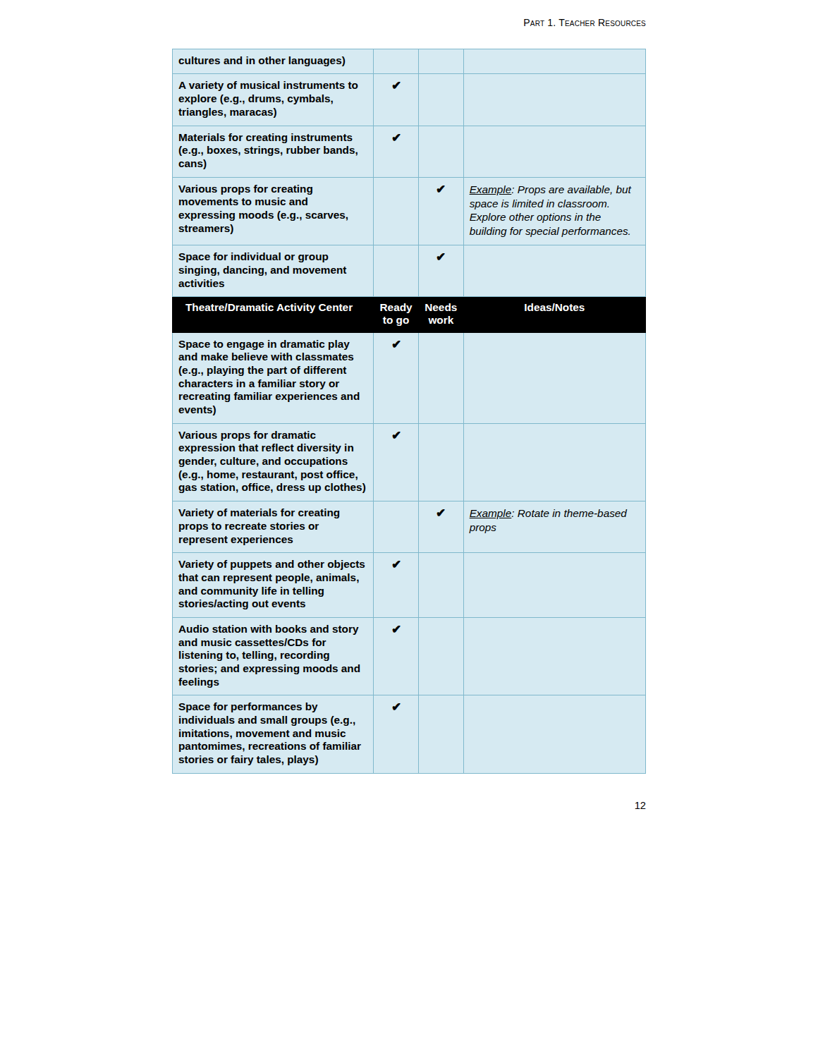Part 1. Teacher Resources
| cultures and in other languages) | | | |
| A variety of musical instruments to explore (e.g., drums, cymbals, triangles, maracas) | | | |
| Materials for creating instruments (e.g., boxes, strings, rubber bands, cans) | | | |
| Various props for creating movements to music and expressing moods (e.g., scarves, streamers) | | | Example : Props are available, but space is limited in classroom. Explore other options in the building for special performances. |
| Space for individual or group singing, dancing, and movement activities | | | |
| Theatre/Dramatic Activity Center | Ready to go | Needs work | Ideas/Notes |
| Space to engage in dramatic play and make believe with classmates (e.g., playing the part of different characters in a familiar story or recreating familiar experiences and events) | | | |
| Various props for dramatic expression that reflect diversity in gender, culture, and occupations (e.g., home, restaurant, post office, gas station, office, dress up clothes) | | | |
| Variety of materials for creating props to recreate stories or represent experiences | | | Example : Rotate in theme-based props |
| Variety of puppets and other objects that can represent people, animals, and community life in telling stories/acting out events | | | |
| Audio station with books and story and music cassettes/CDs for listening to, telling, recording stories; and expressing moods and feelings | | | |
| Space for performances by individuals and small groups (e.g., imitations, movement and music pantomimes, recreations of familiar stories or fairy tales, plays) | | | |
12